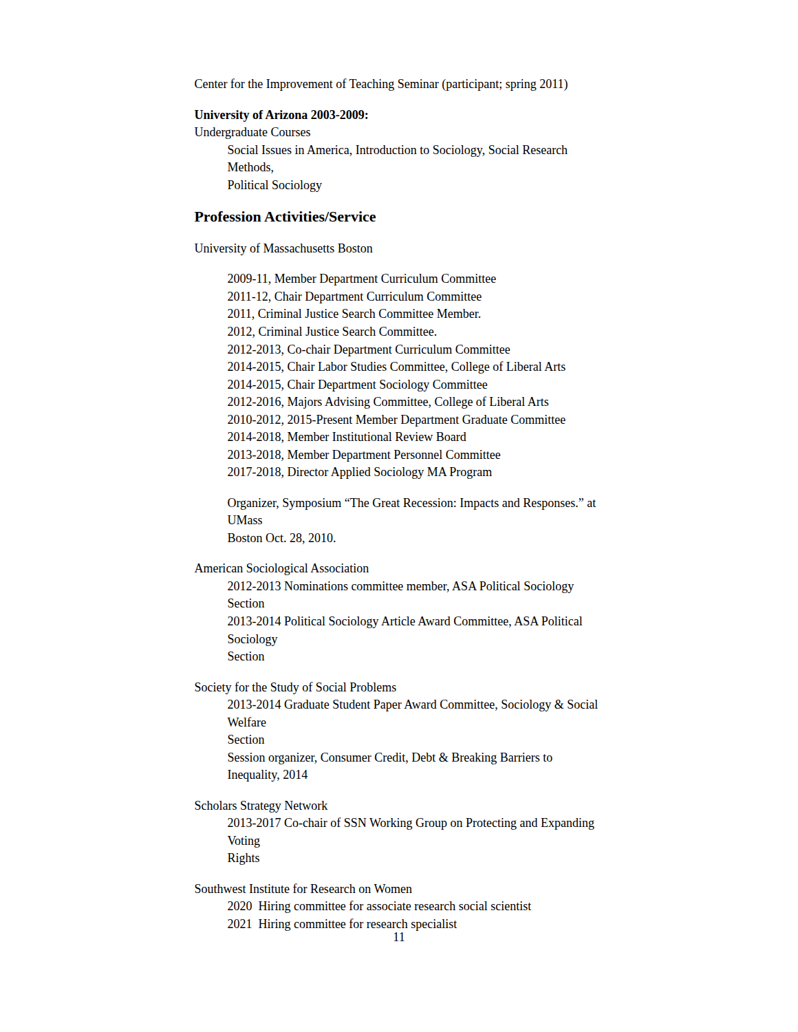Center for the Improvement of Teaching Seminar (participant; spring 2011)
University of Arizona 2003-2009:
Undergraduate Courses
Social Issues in America, Introduction to Sociology, Social Research Methods,
Political Sociology
Profession Activities/Service
University of Massachusetts Boston
2009-11, Member Department Curriculum Committee
2011-12, Chair Department Curriculum Committee
2011, Criminal Justice Search Committee Member.
2012, Criminal Justice Search Committee.
2012-2013, Co-chair Department Curriculum Committee
2014-2015, Chair Labor Studies Committee, College of Liberal Arts
2014-2015, Chair Department Sociology Committee
2012-2016, Majors Advising Committee, College of Liberal Arts
2010-2012, 2015-Present Member Department Graduate Committee
2014-2018, Member Institutional Review Board
2013-2018, Member Department Personnel Committee
2017-2018, Director Applied Sociology MA Program
Organizer, Symposium “The Great Recession: Impacts and Responses.” at UMass
Boston Oct. 28, 2010.
American Sociological Association
2012-2013 Nominations committee member, ASA Political Sociology Section
2013-2014 Political Sociology Article Award Committee, ASA Political Sociology
Section
Society for the Study of Social Problems
2013-2014 Graduate Student Paper Award Committee, Sociology & Social Welfare
Section
Session organizer, Consumer Credit, Debt & Breaking Barriers to Inequality, 2014
Scholars Strategy Network
2013-2017 Co-chair of SSN Working Group on Protecting and Expanding Voting
Rights
Southwest Institute for Research on Women
2020 Hiring committee for associate research social scientist
2021 Hiring committee for research specialist
11